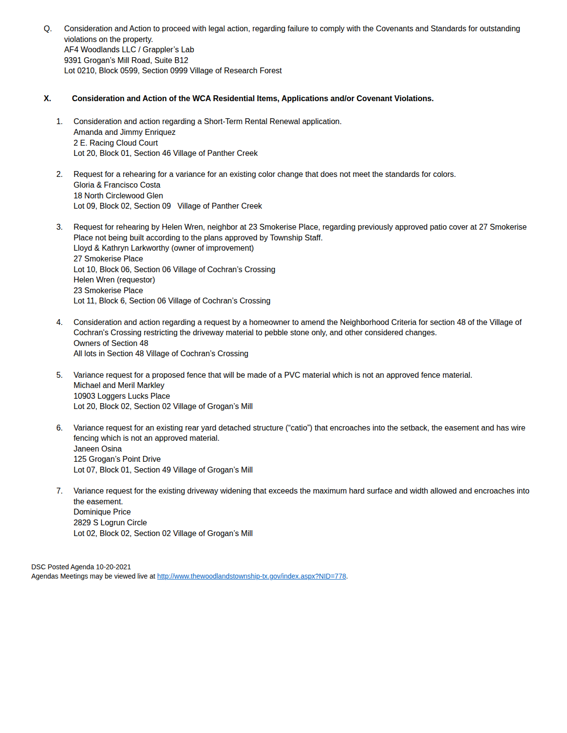Q.
Consideration and Action to proceed with legal action, regarding failure to comply with the Covenants and Standards for outstanding violations on the property.
AF4 Woodlands LLC / Grappler’s Lab
9391 Grogan’s Mill Road, Suite B12
Lot 0210, Block 0599, Section 0999 Village of Research Forest
X.
Consideration and Action of the WCA Residential Items, Applications and/or Covenant Violations.
1.
Consideration and action regarding a Short-Term Rental Renewal application.
Amanda and Jimmy Enriquez
2 E. Racing Cloud Court
Lot 20, Block 01, Section 46 Village of Panther Creek
2.
Request for a rehearing for a variance for an existing color change that does not meet the standards for colors.
Gloria & Francisco Costa
18 North Circlewood Glen
Lot 09, Block 02, Section 09 Village of Panther Creek
3.
Request for rehearing by Helen Wren, neighbor at 23 Smokerise Place, regarding previously approved patio cover at 27 Smokerise Place not being built according to the plans approved by Township Staff.
Lloyd & Kathryn Larkworthy (owner of improvement)
27 Smokerise Place
Lot 10, Block 06, Section 06 Village of Cochran’s Crossing
Helen Wren (requestor)
23 Smokerise Place
Lot 11, Block 6, Section 06 Village of Cochran’s Crossing
4.
Consideration and action regarding a request by a homeowner to amend the Neighborhood Criteria for section 48 of the Village of Cochran's Crossing restricting the driveway material to pebble stone only, and other considered changes.
Owners of Section 48
All lots in Section 48 Village of Cochran’s Crossing
5.
Variance request for a proposed fence that will be made of a PVC material which is not an approved fence material.
Michael and Meril Markley
10903 Loggers Lucks Place
Lot 20, Block 02, Section 02 Village of Grogan’s Mill
6.
Variance request for an existing rear yard detached structure (“catio”) that encroaches into the setback, the easement and has wire fencing which is not an approved material.
Janeen Osina
125 Grogan’s Point Drive
Lot 07, Block 01, Section 49 Village of Grogan’s Mill
7.
Variance request for the existing driveway widening that exceeds the maximum hard surface and width allowed and encroaches into the easement.
Dominique Price
2829 S Logrun Circle
Lot 02, Block 02, Section 02 Village of Grogan’s Mill
DSC Posted Agenda 10-20-2021
Agendas Meetings may be viewed live at http://www.thewoodlandstownship-tx.gov/index.aspx?NID=778.